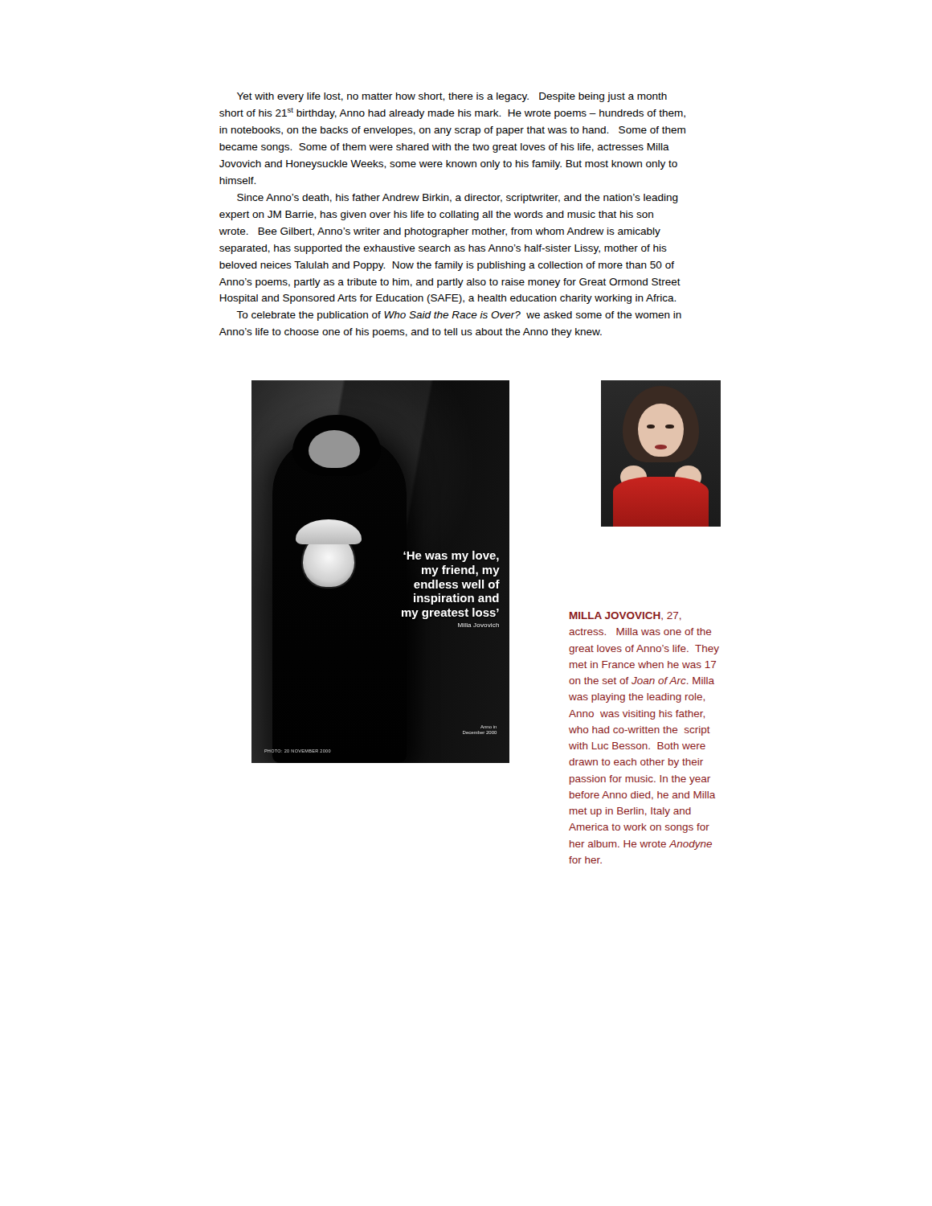Yet with every life lost, no matter how short, there is a legacy. Despite being just a month short of his 21st birthday, Anno had already made his mark. He wrote poems – hundreds of them, in notebooks, on the backs of envelopes, on any scrap of paper that was to hand. Some of them became songs. Some of them were shared with the two great loves of his life, actresses Milla Jovovich and Honeysuckle Weeks, some were known only to his family. But most known only to himself.
Since Anno’s death, his father Andrew Birkin, a director, scriptwriter, and the nation’s leading expert on JM Barrie, has given over his life to collating all the words and music that his son wrote. Bee Gilbert, Anno’s writer and photographer mother, from whom Andrew is amicably separated, has supported the exhaustive search as has Anno’s half-sister Lissy, mother of his beloved neices Talulah and Poppy. Now the family is publishing a collection of more than 50 of Anno’s poems, partly as a tribute to him, and partly also to raise money for Great Ormond Street Hospital and Sponsored Arts for Education (SAFE), a health education charity working in Africa.
To celebrate the publication of Who Said the Race is Over? we asked some of the women in Anno’s life to choose one of his poems, and to tell us about the Anno they knew.
‘He was my love, my friend, my endless well of inspiration and my greatest loss’ Milla Jovovich
Anno in
December 2000
PHOTO: 20 NOVEMBER 2000
MILLA JOVOVICH, 27, actress. Milla was one of the great loves of Anno’s life. They met in France when he was 17 on the set of Joan of Arc. Milla was playing the leading role, Anno was visiting his father, who had co-written the script with Luc Besson. Both were drawn to each other by their passion for music. In the year before Anno died, he and Milla met up in Berlin, Italy and America to work on songs for her album. He wrote Anodyne for her.